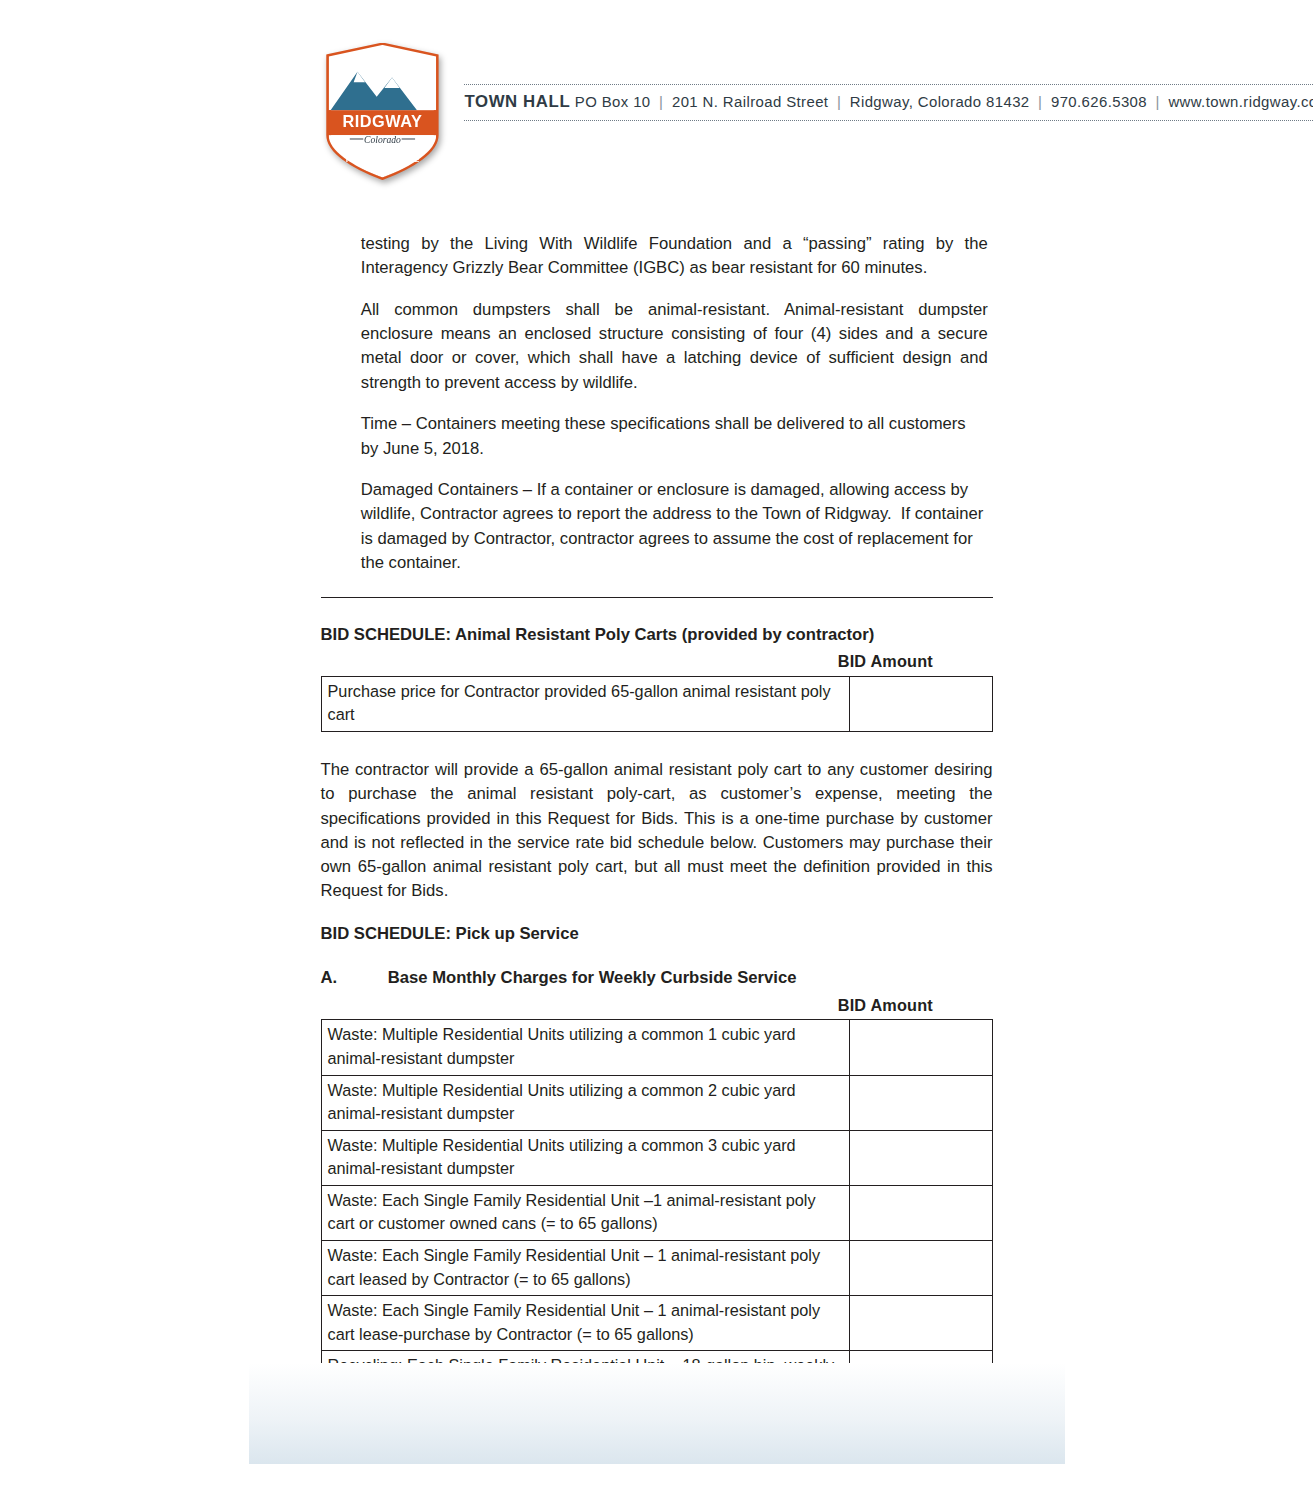RIDGWAY Colorado THINK OUTSIDE
TOWN HALL PO Box 10 | 201 N. Railroad Street | Ridgway, Colorado 81432 | 970.626.5308 | www.town.ridgway.co.us
testing by the Living With Wildlife Foundation and a “passing” rating by the Interagency Grizzly Bear Committee (IGBC) as bear resistant for 60 minutes.
All common dumpsters shall be animal-resistant. Animal-resistant dumpster enclosure means an enclosed structure consisting of four (4) sides and a secure metal door or cover, which shall have a latching device of sufficient design and strength to prevent access by wildlife.
Time – Containers meeting these specifications shall be delivered to all customers by June 5, 2018.
Damaged Containers – If a container or enclosure is damaged, allowing access by wildlife, Contractor agrees to report the address to the Town of Ridgway. If container is damaged by Contractor, contractor agrees to assume the cost of replacement for the container.
BID SCHEDULE: Animal Resistant Poly Carts (provided by contractor)
BID Amount
| Purchase price for Contractor provided 65-gallon animal resistant poly cart | |
The contractor will provide a 65-gallon animal resistant poly cart to any customer desiring to purchase the animal resistant poly-cart, as customer’s expense, meeting the specifications provided in this Request for Bids. This is a one-time purchase by customer and is not reflected in the service rate bid schedule below. Customers may purchase their own 65-gallon animal resistant poly cart, but all must meet the definition provided in this Request for Bids.
BID SCHEDULE: Pick up Service
A. Base Monthly Charges for Weekly Curbside Service
BID Amount
| Waste: Multiple Residential Units utilizing a common 1 cubic yard animal-resistant dumpster | |
| Waste: Multiple Residential Units utilizing a common 2 cubic yard animal-resistant dumpster | |
| Waste: Multiple Residential Units utilizing a common 3 cubic yard animal-resistant dumpster | |
| Waste: Each Single Family Residential Unit –1 animal-resistant poly cart or customer owned cans (= to 65 gallons) | |
| Waste: Each Single Family Residential Unit – 1 animal-resistant poly cart leased by Contractor (= to 65 gallons) | |
| Waste: Each Single Family Residential Unit – 1 animal-resistant poly cart lease-purchase by Contractor (= to 65 gallons) | |
| Recycling: Each Single Family Residential Unit – 18-gallon bin, weekly service | |